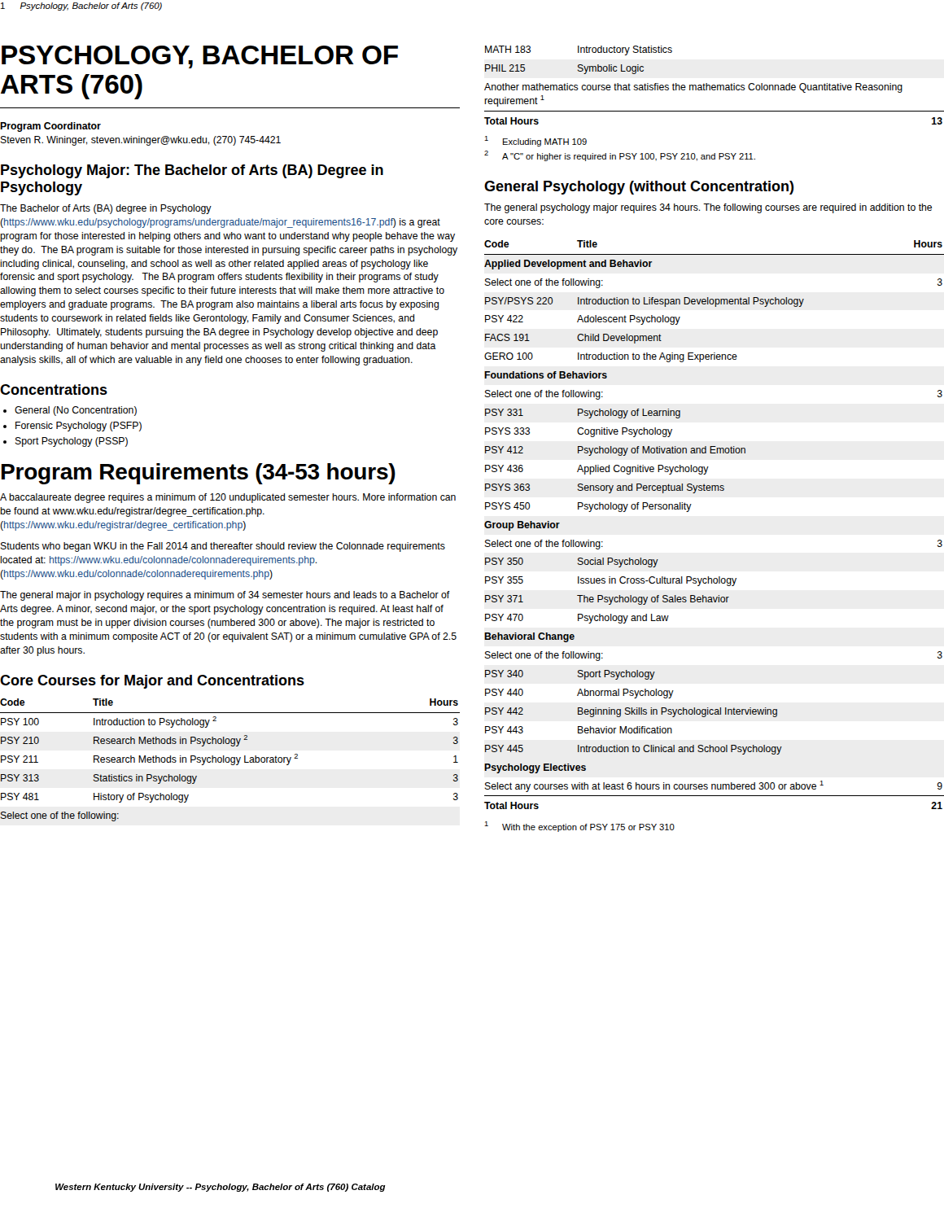1 Psychology, Bachelor of Arts (760)
PSYCHOLOGY, BACHELOR OF ARTS (760)
Program Coordinator
Steven R. Wininger, steven.wininger@wku.edu, (270) 745-4421
Psychology Major: The Bachelor of Arts (BA) Degree in Psychology
The Bachelor of Arts (BA) degree in Psychology (https://www.wku.edu/psychology/programs/undergraduate/major_requirements16-17.pdf) is a great program for those interested in helping others and who want to understand why people behave the way they do. The BA program is suitable for those interested in pursuing specific career paths in psychology including clinical, counseling, and school as well as other related applied areas of psychology like forensic and sport psychology. The BA program offers students flexibility in their programs of study allowing them to select courses specific to their future interests that will make them more attractive to employers and graduate programs. The BA program also maintains a liberal arts focus by exposing students to coursework in related fields like Gerontology, Family and Consumer Sciences, and Philosophy. Ultimately, students pursuing the BA degree in Psychology develop objective and deep understanding of human behavior and mental processes as well as strong critical thinking and data analysis skills, all of which are valuable in any field one chooses to enter following graduation.
Concentrations
General (No Concentration)
Forensic Psychology (PSFP)
Sport Psychology (PSSP)
Program Requirements (34-53 hours)
A baccalaureate degree requires a minimum of 120 unduplicated semester hours. More information can be found at www.wku.edu/registrar/degree_certification.php. (https://www.wku.edu/registrar/degree_certification.php)
Students who began WKU in the Fall 2014 and thereafter should review the Colonnade requirements located at: https://www.wku.edu/colonnade/colonnaderequirements.php. (https://www.wku.edu/colonnade/colonnaderequirements.php)
The general major in psychology requires a minimum of 34 semester hours and leads to a Bachelor of Arts degree. A minor, second major, or the sport psychology concentration is required. At least half of the program must be in upper division courses (numbered 300 or above). The major is restricted to students with a minimum composite ACT of 20 (or equivalent SAT) or a minimum cumulative GPA of 2.5 after 30 plus hours.
Core Courses for Major and Concentrations
| Code | Title | Hours |
| --- | --- | --- |
| PSY 100 | Introduction to Psychology 2 | 3 |
| PSY 210 | Research Methods in Psychology 2 | 3 |
| PSY 211 | Research Methods in Psychology Laboratory 2 | 1 |
| PSY 313 | Statistics in Psychology | 3 |
| PSY 481 | History of Psychology | 3 |
| Select one of the following: |
| MATH 183 | Introductory Statistics | |
| PHIL 215 | Symbolic Logic | |
| Another mathematics course that satisfies the mathematics Colonnade Quantitative Reasoning requirement 1 | |
| Total Hours | 13 |
| 1 | Excluding MATH 109 |
| 2 | A "C" or higher is required in PSY 100, PSY 210, and PSY 211. |
General Psychology (without Concentration)
The general psychology major requires 34 hours. The following courses are required in addition to the core courses:
| Code | Title | Hours |
| --- | --- | --- |
| Applied Development and Behavior |
| Select one of the following: | 3 |
| PSY/PSYS 220 | Introduction to Lifespan Developmental Psychology | |
| PSY 422 | Adolescent Psychology | |
| FACS 191 | Child Development | |
| GERO 100 | Introduction to the Aging Experience | |
| Foundations of Behaviors |
| Select one of the following: | 3 |
| PSY 331 | Psychology of Learning | |
| PSYS 333 | Cognitive Psychology | |
| PSY 412 | Psychology of Motivation and Emotion | |
| PSY 436 | Applied Cognitive Psychology | |
| PSYS 363 | Sensory and Perceptual Systems | |
| PSYS 450 | Psychology of Personality | |
| Group Behavior |
| Select one of the following: | 3 |
| PSY 350 | Social Psychology | |
| PSY 355 | Issues in Cross-Cultural Psychology | |
| PSY 371 | The Psychology of Sales Behavior | |
| PSY 470 | Psychology and Law | |
| Behavioral Change |
| Select one of the following: | 3 |
| PSY 340 | Sport Psychology | |
| PSY 440 | Abnormal Psychology | |
| PSY 442 | Beginning Skills in Psychological Interviewing | |
| PSY 443 | Behavior Modification | |
| PSY 445 | Introduction to Clinical and School Psychology | |
| Psychology Electives |
| Select any courses with at least 6 hours in courses numbered 300 or above 1 | 9 |
| Total Hours | 21 |
| 1 | With the exception of PSY 175 or PSY 310 |
Western Kentucky University -- Psychology, Bachelor of Arts (760) Catalog